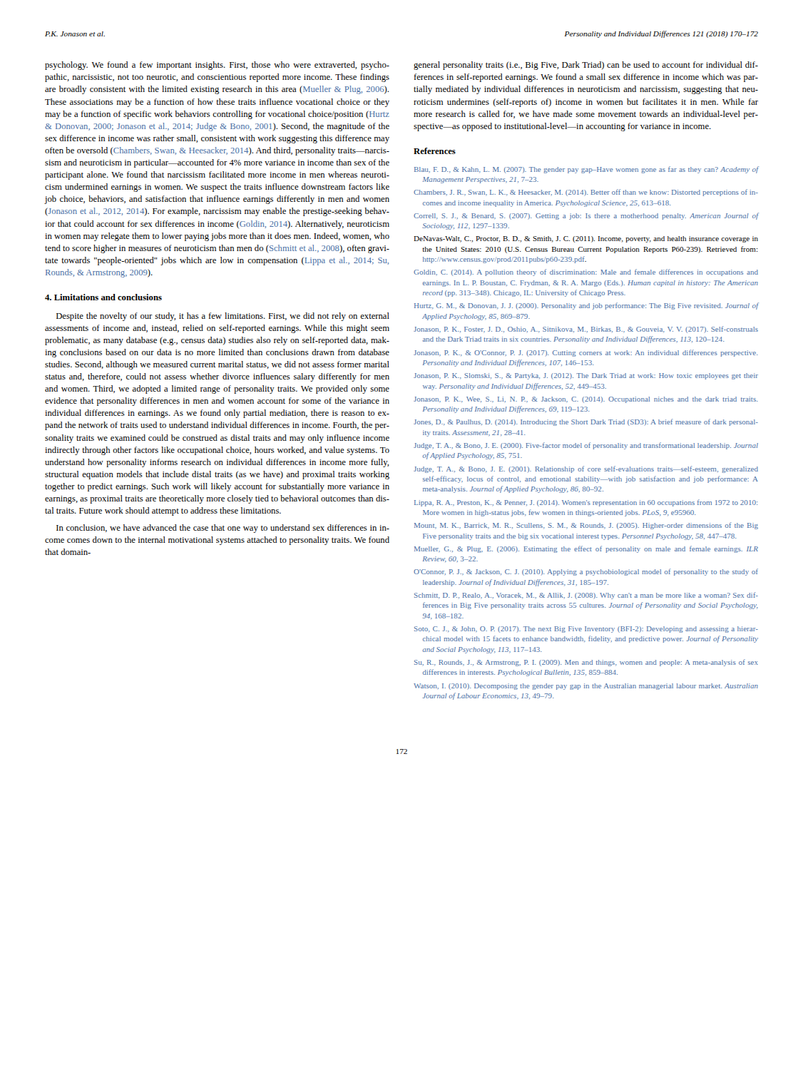P.K. Jonason et al. Personality and Individual Differences 121 (2018) 170–172
psychology. We found a few important insights. First, those who were extraverted, psychopathic, narcissistic, not too neurotic, and conscientious reported more income. These findings are broadly consistent with the limited existing research in this area (Mueller & Plug, 2006). These associations may be a function of how these traits influence vocational choice or they may be a function of specific work behaviors controlling for vocational choice/position (Hurtz & Donovan, 2000; Jonason et al., 2014; Judge & Bono, 2001). Second, the magnitude of the sex difference in income was rather small, consistent with work suggesting this difference may often be oversold (Chambers, Swan, & Heesacker, 2014). And third, personality traits—narcissism and neuroticism in particular—accounted for 4% more variance in income than sex of the participant alone. We found that narcissism facilitated more income in men whereas neuroticism undermined earnings in women. We suspect the traits influence downstream factors like job choice, behaviors, and satisfaction that influence earnings differently in men and women (Jonason et al., 2012, 2014). For example, narcissism may enable the prestige-seeking behavior that could account for sex differences in income (Goldin, 2014). Alternatively, neuroticism in women may relegate them to lower paying jobs more than it does men. Indeed, women, who tend to score higher in measures of neuroticism than men do (Schmitt et al., 2008), often gravitate towards "people-oriented" jobs which are low in compensation (Lippa et al., 2014; Su, Rounds, & Armstrong, 2009).
4. Limitations and conclusions
Despite the novelty of our study, it has a few limitations. First, we did not rely on external assessments of income and, instead, relied on self-reported earnings. While this might seem problematic, as many database (e.g., census data) studies also rely on self-reported data, making conclusions based on our data is no more limited than conclusions drawn from database studies. Second, although we measured current marital status, we did not assess former marital status and, therefore, could not assess whether divorce influences salary differently for men and women. Third, we adopted a limited range of personality traits. We provided only some evidence that personality differences in men and women account for some of the variance in individual differences in earnings. As we found only partial mediation, there is reason to expand the network of traits used to understand individual differences in income. Fourth, the personality traits we examined could be construed as distal traits and may only influence income indirectly through other factors like occupational choice, hours worked, and value systems. To understand how personality informs research on individual differences in income more fully, structural equation models that include distal traits (as we have) and proximal traits working together to predict earnings. Such work will likely account for substantially more variance in earnings, as proximal traits are theoretically more closely tied to behavioral outcomes than distal traits. Future work should attempt to address these limitations.
In conclusion, we have advanced the case that one way to understand sex differences in income comes down to the internal motivational systems attached to personality traits. We found that domain-
general personality traits (i.e., Big Five, Dark Triad) can be used to account for individual differences in self-reported earnings. We found a small sex difference in income which was partially mediated by individual differences in neuroticism and narcissism, suggesting that neuroticism undermines (self-reports of) income in women but facilitates it in men. While far more research is called for, we have made some movement towards an individual-level perspective—as opposed to institutional-level—in accounting for variance in income.
References
Blau, F. D., & Kahn, L. M. (2007). The gender pay gap–Have women gone as far as they can? Academy of Management Perspectives, 21, 7–23.
Chambers, J. R., Swan, L. K., & Heesacker, M. (2014). Better off than we know: Distorted perceptions of incomes and income inequality in America. Psychological Science, 25, 613–618.
Correll, S. J., & Benard, S. (2007). Getting a job: Is there a motherhood penalty. American Journal of Sociology, 112, 1297–1339.
DeNavas-Walt, C., Proctor, B. D., & Smith, J. C. (2011). Income, poverty, and health insurance coverage in the United States: 2010 (U.S. Census Bureau Current Population Reports P60-239). Retrieved from: http://www.census.gov/prod/2011pubs/p60-239.pdf.
Goldin, C. (2014). A pollution theory of discrimination: Male and female differences in occupations and earnings. In L. P. Boustan, C. Frydman, & R. A. Margo (Eds.). Human capital in history: The American record (pp. 313–348). Chicago, IL: University of Chicago Press.
Hurtz, G. M., & Donovan, J. J. (2000). Personality and job performance: The Big Five revisited. Journal of Applied Psychology, 85, 869–879.
Jonason, P. K., Foster, J. D., Oshio, A., Sitnikova, M., Birkas, B., & Gouveia, V. V. (2017). Self-construals and the Dark Triad traits in six countries. Personality and Individual Differences, 113, 120–124.
Jonason, P. K., & O'Connor, P. J. (2017). Cutting corners at work: An individual differences perspective. Personality and Individual Differences, 107, 146–153.
Jonason, P. K., Slomski, S., & Partyka, J. (2012). The Dark Triad at work: How toxic employees get their way. Personality and Individual Differences, 52, 449–453.
Jonason, P. K., Wee, S., Li, N. P., & Jackson, C. (2014). Occupational niches and the dark triad traits. Personality and Individual Differences, 69, 119–123.
Jones, D., & Paulhus, D. (2014). Introducing the Short Dark Triad (SD3): A brief measure of dark personality traits. Assessment, 21, 28–41.
Judge, T. A., & Bono, J. E. (2000). Five-factor model of personality and transformational leadership. Journal of Applied Psychology, 85, 751.
Judge, T. A., & Bono, J. E. (2001). Relationship of core self-evaluations traits—self-esteem, generalized self-efficacy, locus of control, and emotional stability—with job satisfaction and job performance: A meta-analysis. Journal of Applied Psychology, 86, 80–92.
Lippa, R. A., Preston, K., & Penner, J. (2014). Women's representation in 60 occupations from 1972 to 2010: More women in high-status jobs, few women in things-oriented jobs. PLoS, 9, e95960.
Mount, M. K., Barrick, M. R., Scullens, S. M., & Rounds, J. (2005). Higher-order dimensions of the Big Five personality traits and the big six vocational interest types. Personnel Psychology, 58, 447–478.
Mueller, G., & Plug, E. (2006). Estimating the effect of personality on male and female earnings. ILR Review, 60, 3–22.
O'Connor, P. J., & Jackson, C. J. (2010). Applying a psychobiological model of personality to the study of leadership. Journal of Individual Differences, 31, 185–197.
Schmitt, D. P., Realo, A., Voracek, M., & Allik, J. (2008). Why can't a man be more like a woman? Sex differences in Big Five personality traits across 55 cultures. Journal of Personality and Social Psychology, 94, 168–182.
Soto, C. J., & John, O. P. (2017). The next Big Five Inventory (BFI-2): Developing and assessing a hierarchical model with 15 facets to enhance bandwidth, fidelity, and predictive power. Journal of Personality and Social Psychology, 113, 117–143.
Su, R., Rounds, J., & Armstrong, P. I. (2009). Men and things, women and people: A meta-analysis of sex differences in interests. Psychological Bulletin, 135, 859–884.
Watson, I. (2010). Decomposing the gender pay gap in the Australian managerial labour market. Australian Journal of Labour Economics, 13, 49–79.
172